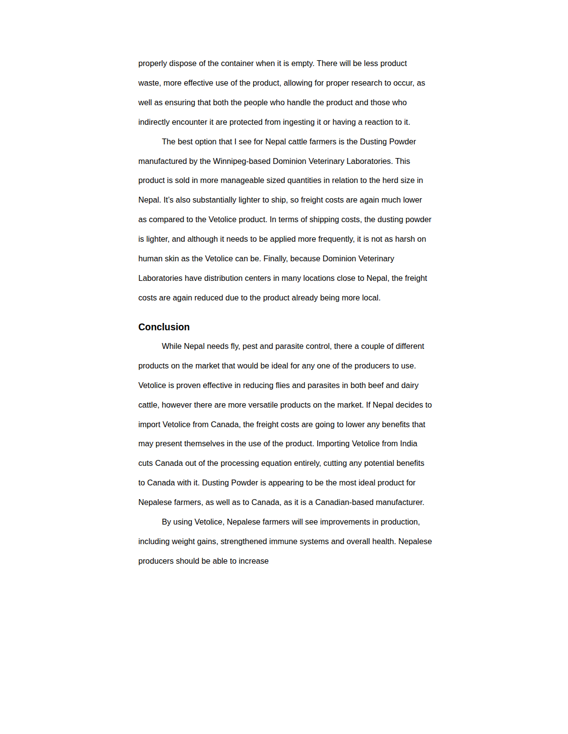properly dispose of the container when it is empty. There will be less product waste, more effective use of the product, allowing for proper research to occur, as well as ensuring that both the people who handle the product and those who indirectly encounter it are protected from ingesting it or having a reaction to it.
The best option that I see for Nepal cattle farmers is the Dusting Powder manufactured by the Winnipeg-based Dominion Veterinary Laboratories. This product is sold in more manageable sized quantities in relation to the herd size in Nepal. It’s also substantially lighter to ship, so freight costs are again much lower as compared to the Vetolice product. In terms of shipping costs, the dusting powder is lighter, and although it needs to be applied more frequently, it is not as harsh on human skin as the Vetolice can be. Finally, because Dominion Veterinary Laboratories have distribution centers in many locations close to Nepal, the freight costs are again reduced due to the product already being more local.
Conclusion
While Nepal needs fly, pest and parasite control, there a couple of different products on the market that would be ideal for any one of the producers to use. Vetolice is proven effective in reducing flies and parasites in both beef and dairy cattle, however there are more versatile products on the market. If Nepal decides to import Vetolice from Canada, the freight costs are going to lower any benefits that may present themselves in the use of the product. Importing Vetolice from India cuts Canada out of the processing equation entirely, cutting any potential benefits to Canada with it. Dusting Powder is appearing to be the most ideal product for Nepalese farmers, as well as to Canada, as it is a Canadian-based manufacturer.
By using Vetolice, Nepalese farmers will see improvements in production, including weight gains, strengthened immune systems and overall health. Nepalese producers should be able to increase